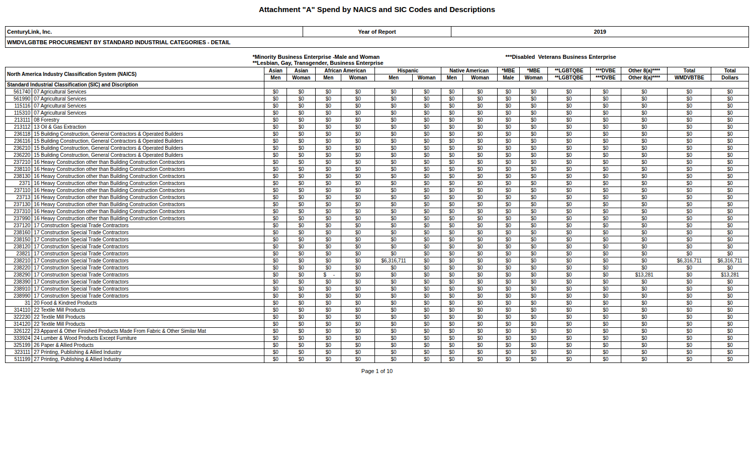Attachment "A" Spend by NAICS and SIC Codes and Descriptions
| CenturyLink, Inc. | Year of Report | 2019 |
| WMDVLGBTBE PROCUREMENT BY STANDARD INDUSTRIAL CATEGORIES - DETAIL |
| | *Minority Business Enterprise -Male and Woman | ***Disabled Veterans Business Enterprise |
| | **Lesbian, Gay, Transgender, Business Enterprise | |
| North America Industry Classification System (NAICS) | Asian | Asian | African American | Hispanic | Native American | *MBE | *MBE | **LGBTQBE | ***DVBE | Other 8(a)**** | Total | Total |
| --- | --- | --- | --- | --- | --- | --- | --- | --- | --- | --- | --- | --- |
| Men | Woman | Men | Woman | Men | Woman | Men | Woman | Male | Woman | **LGBTQBE | ***DVBE | Other 8(a)**** | WMDVBTBE | Dollars |
| Standard Industrial Classification (SIC) and Discription | |
| 561740 | 07 Agricultural Services | $0 | $0 | $0 | $0 | $0 | $0 | $0 | $0 | $0 | $0 | $0 | $0 | $0 | $0 | $0 |
| 561990 | 07 Agricultural Services | $0 | $0 | $0 | $0 | $0 | $0 | $0 | $0 | $0 | $0 | $0 | $0 | $0 | $0 | $0 |
| 115116 | 07 Agricultural Services | $0 | $0 | $0 | $0 | $0 | $0 | $0 | $0 | $0 | $0 | $0 | $0 | $0 | $0 | $0 |
| 115310 | 07 Agricultural Services | $0 | $0 | $0 | $0 | $0 | $0 | $0 | $0 | $0 | $0 | $0 | $0 | $0 | $0 | $0 |
| 213111 | 08 Forestry | $0 | $0 | $0 | $0 | $0 | $0 | $0 | $0 | $0 | $0 | $0 | $0 | $0 | $0 | $0 |
| 213112 | 13 Oil & Gas Extraction | $0 | $0 | $0 | $0 | $0 | $0 | $0 | $0 | $0 | $0 | $0 | $0 | $0 | $0 | $0 |
| 236118 | 15 Building Construction, General Contractors & Operated Builders | $0 | $0 | $0 | $0 | $0 | $0 | $0 | $0 | $0 | $0 | $0 | $0 | $0 | $0 | $0 |
| 236116 | 15 Building Construction, General Contractors & Operated Builders | $0 | $0 | $0 | $0 | $0 | $0 | $0 | $0 | $0 | $0 | $0 | $0 | $0 | $0 | $0 |
| 236210 | 15 Building Construction, General Contractors & Operated Builders | $0 | $0 | $0 | $0 | $0 | $0 | $0 | $0 | $0 | $0 | $0 | $0 | $0 | $0 | $0 |
| 236220 | 15 Building Construction, General Contractors & Operated Builders | $0 | $0 | $0 | $0 | $0 | $0 | $0 | $0 | $0 | $0 | $0 | $0 | $0 | $0 | $0 |
| 237210 | 16 Heavy Construction other than Building Construction Contractors | $0 | $0 | $0 | $0 | $0 | $0 | $0 | $0 | $0 | $0 | $0 | $0 | $0 | $0 | $0 |
| 238110 | 16 Heavy Construction other than Building Construction Contractors | $0 | $0 | $0 | $0 | $0 | $0 | $0 | $0 | $0 | $0 | $0 | $0 | $0 | $0 | $0 |
| 238130 | 16 Heavy Construction other than Building Construction Contractors | $0 | $0 | $0 | $0 | $0 | $0 | $0 | $0 | $0 | $0 | $0 | $0 | $0 | $0 | $0 |
| 2371 | 16 Heavy Construction other than Building Construction Contractors | $0 | $0 | $0 | $0 | $0 | $0 | $0 | $0 | $0 | $0 | $0 | $0 | $0 | $0 | $0 |
| 237110 | 16 Heavy Construction other than Building Construction Contractors | $0 | $0 | $0 | $0 | $0 | $0 | $0 | $0 | $0 | $0 | $0 | $0 | $0 | $0 | $0 |
| 23713 | 16 Heavy Construction other than Building Construction Contractors | $0 | $0 | $0 | $0 | $0 | $0 | $0 | $0 | $0 | $0 | $0 | $0 | $0 | $0 | $0 |
| 237130 | 16 Heavy Construction other than Building Construction Contractors | $0 | $0 | $0 | $0 | $0 | $0 | $0 | $0 | $0 | $0 | $0 | $0 | $0 | $0 | $0 |
| 237310 | 16 Heavy Construction other than Building Construction Contractors | $0 | $0 | $0 | $0 | $0 | $0 | $0 | $0 | $0 | $0 | $0 | $0 | $0 | $0 | $0 |
| 237990 | 16 Heavy Construction other than Building Construction Contractors | $0 | $0 | $0 | $0 | $0 | $0 | $0 | $0 | $0 | $0 | $0 | $0 | $0 | $0 | $0 |
| 237120 | 17 Construction Special Trade Contractors | $0 | $0 | $0 | $0 | $0 | $0 | $0 | $0 | $0 | $0 | $0 | $0 | $0 | $0 | $0 |
| 238160 | 17 Construction Special Trade Contractors | $0 | $0 | $0 | $0 | $0 | $0 | $0 | $0 | $0 | $0 | $0 | $0 | $0 | $0 | $0 |
| 238150 | 17 Construction Special Trade Contractors | $0 | $0 | $0 | $0 | $0 | $0 | $0 | $0 | $0 | $0 | $0 | $0 | $0 | $0 | $0 |
| 238120 | 17 Construction Special Trade Contractors | $0 | $0 | $0 | $0 | $0 | $0 | $0 | $0 | $0 | $0 | $0 | $0 | $0 | $0 | $0 |
| 23821 | 17 Construction Special Trade Contractors | $0 | $0 | $0 | $0 | $0 | $0 | $0 | $0 | $0 | $0 | $0 | $0 | $0 | $0 | $0 |
| 238210 | 17 Construction Special Trade Contractors | $0 | $0 | $0 | $0 | $6,316,711 | $0 | $0 | $0 | $0 | $0 | $0 | $0 | $0 | $6,316,711 | $6,316,711 |
| 238220 | 17 Construction Special Trade Contractors | $0 | $0 | $0 | $0 | $0 | $0 | $0 | $0 | $0 | $0 | $0 | $0 | $0 | $0 | $0 |
| 238290 | 17 Construction Special Trade Contractors | $0 | $0 | $ - | $0 | $0 | $0 | $0 | $0 | $0 | $0 | $0 | $0 | $13,281 | $0 | $13,281 |
| 238390 | 17 Construction Special Trade Contractors | $0 | $0 | $0 | $0 | $0 | $0 | $0 | $0 | $0 | $0 | $0 | $0 | $0 | $0 | $0 |
| 238910 | 17 Construction Special Trade Contractors | $0 | $0 | $0 | $0 | $0 | $0 | $0 | $0 | $0 | $0 | $0 | $0 | $0 | $0 | $0 |
| 238990 | 17 Construction Special Trade Contractors | $0 | $0 | $0 | $0 | $0 | $0 | $0 | $0 | $0 | $0 | $0 | $0 | $0 | $0 | $0 |
| 31 | 20 Food & Kindred Products | $0 | $0 | $0 | $0 | $0 | $0 | $0 | $0 | $0 | $0 | $0 | $0 | $0 | $0 | $0 |
| 314110 | 22 Textile Mill Products | $0 | $0 | $0 | $0 | $0 | $0 | $0 | $0 | $0 | $0 | $0 | $0 | $0 | $0 | $0 |
| 322230 | 22 Textile Mill Products | $0 | $0 | $0 | $0 | $0 | $0 | $0 | $0 | $0 | $0 | $0 | $0 | $0 | $0 | $0 |
| 314120 | 22 Textile Mill Products | $0 | $0 | $0 | $0 | $0 | $0 | $0 | $0 | $0 | $0 | $0 | $0 | $0 | $0 | $0 |
| 326122 | 23 Apparel & Other Finished Products Made From Fabric & Other Similar Mat | $0 | $0 | $0 | $0 | $0 | $0 | $0 | $0 | $0 | $0 | $0 | $0 | $0 | $0 | $0 |
| 333924 | 24 Lumber & Wood Products Except Furniture | $0 | $0 | $0 | $0 | $0 | $0 | $0 | $0 | $0 | $0 | $0 | $0 | $0 | $0 | $0 |
| 325199 | 26 Paper & Allied Products | $0 | $0 | $0 | $0 | $0 | $0 | $0 | $0 | $0 | $0 | $0 | $0 | $0 | $0 | $0 |
| 323111 | 27 Printing, Publishing & Allied Industry | $0 | $0 | $0 | $0 | $0 | $0 | $0 | $0 | $0 | $0 | $0 | $0 | $0 | $0 | $0 |
| 511199 | 27 Printing, Publishing & Allied Industry | $0 | $0 | $0 | $0 | $0 | $0 | $0 | $0 | $0 | $0 | $0 | $0 | $0 | $0 | $0 |
Page 1 of 10